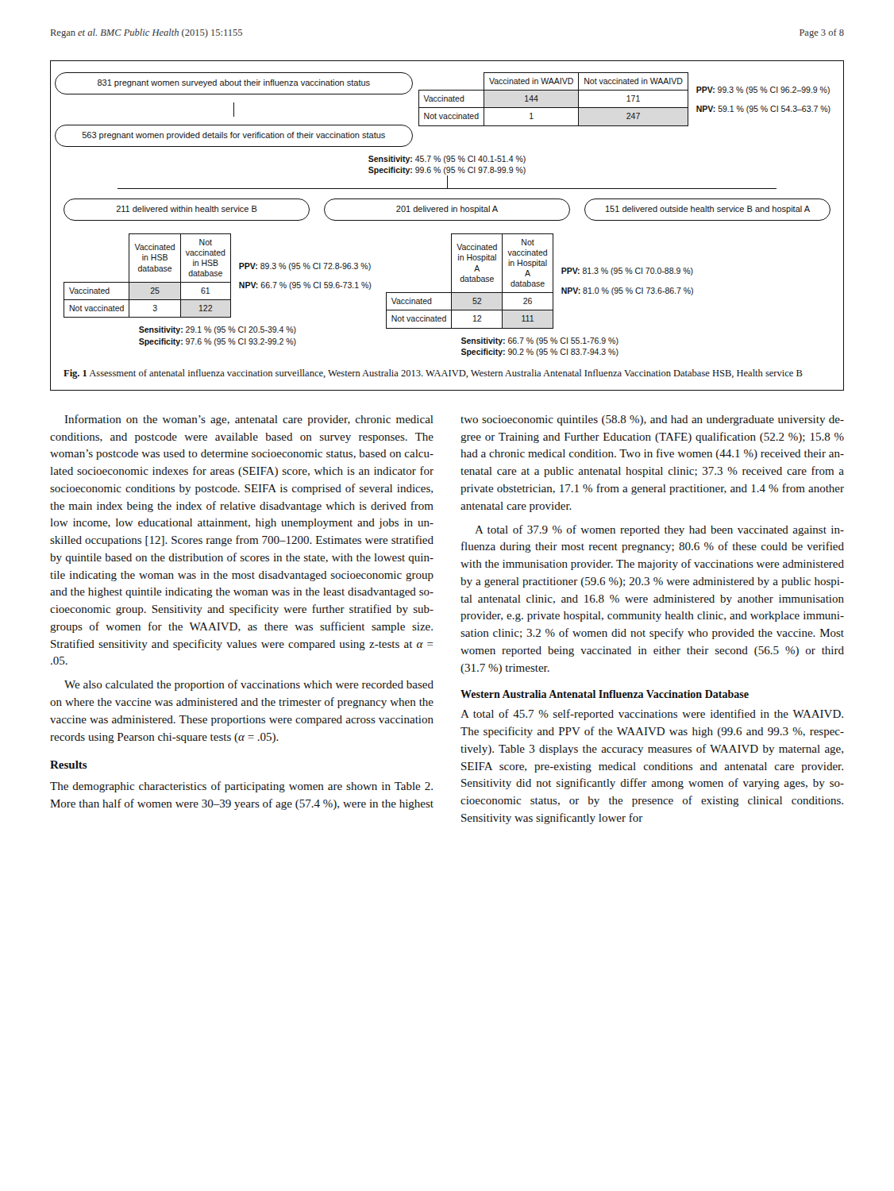Regan et al. BMC Public Health (2015) 15:1155 Page 3 of 8
831 pregnant women surveyed about their influenza vaccination status
563 pregnant women provided details for verification of their vaccination status
| | Vaccinated in WAAIVD | Not vaccinated in WAAIVD |
| --- | --- | --- |
| Vaccinated | 144 | 171 |
| Not vaccinated | 1 | 247 |
PPV: 99.3 % (95 % CI 96.2–99.9 %)
NPV: 59.1 % (95 % CI 54.3–63.7 %)
Sensitivity: 45.7 % (95 % CI 40.1-51.4 %)
Specificity: 99.6 % (95 % CI 97.8-99.9 %)
211 delivered within health service B
201 delivered in hospital A
151 delivered outside health service B and hospital A
| | Vaccinated in HSB database | Not vaccinated in HSB database |
| --- | --- | --- |
| Vaccinated | 25 | 61 |
| Not vaccinated | 3 | 122 |
PPV: 89.3 % (95 % CI 72.8-96.3 %)
NPV: 66.7 % (95 % CI 59.6-73.1 %)
Sensitivity: 29.1 % (95 % CI 20.5-39.4 %)
Specificity: 97.6 % (95 % CI 93.2-99.2 %)
| | Vaccinated in Hospital A database | Not vaccinated in Hospital A database |
| --- | --- | --- |
| Vaccinated | 52 | 26 |
| Not vaccinated | 12 | 111 |
PPV: 81.3 % (95 % CI 70.0-88.9 %)
NPV: 81.0 % (95 % CI 73.6-86.7 %)
Sensitivity: 66.7 % (95 % CI 55.1-76.9 %)
Specificity: 90.2 % (95 % CI 83.7-94.3 %)
Fig. 1 Assessment of antenatal influenza vaccination surveillance, Western Australia 2013. WAAIVD, Western Australia Antenatal Influenza Vaccination Database HSB, Health service B
Information on the woman’s age, antenatal care provider, chronic medical conditions, and postcode were available based on survey responses. The woman’s postcode was used to determine socioeconomic status, based on calculated socioeconomic indexes for areas (SEIFA) score, which is an indicator for socioeconomic conditions by postcode. SEIFA is comprised of several indices, the main index being the index of relative disadvantage which is derived from low income, low educational attainment, high unemployment and jobs in unskilled occupations [12]. Scores range from 700–1200. Estimates were stratified by quintile based on the distribution of scores in the state, with the lowest quintile indicating the woman was in the most disadvantaged socioeconomic group and the highest quintile indicating the woman was in the least disadvantaged socioeconomic group. Sensitivity and specificity were further stratified by subgroups of women for the WAAIVD, as there was sufficient sample size. Stratified sensitivity and specificity values were compared using z-tests at α = .05.
We also calculated the proportion of vaccinations which were recorded based on where the vaccine was administered and the trimester of pregnancy when the vaccine was administered. These proportions were compared across vaccination records using Pearson chi-square tests (α = .05).
Results
The demographic characteristics of participating women are shown in Table 2. More than half of women were 30–39 years of age (57.4 %), were in the highest two socioeconomic quintiles (58.8 %), and had an undergraduate university degree or Training and Further Education (TAFE) qualification (52.2 %); 15.8 % had a chronic medical condition. Two in five women (44.1 %) received their antenatal care at a public antenatal hospital clinic; 37.3 % received care from a private obstetrician, 17.1 % from a general practitioner, and 1.4 % from another antenatal care provider.
A total of 37.9 % of women reported they had been vaccinated against influenza during their most recent pregnancy; 80.6 % of these could be verified with the immunisation provider. The majority of vaccinations were administered by a general practitioner (59.6 %); 20.3 % were administered by a public hospital antenatal clinic, and 16.8 % were administered by another immunisation provider, e.g. private hospital, community health clinic, and workplace immunisation clinic; 3.2 % of women did not specify who provided the vaccine. Most women reported being vaccinated in either their second (56.5 %) or third (31.7 %) trimester.
Western Australia Antenatal Influenza Vaccination Database
A total of 45.7 % self-reported vaccinations were identified in the WAAIVD. The specificity and PPV of the WAAIVD was high (99.6 and 99.3 %, respectively). Table 3 displays the accuracy measures of WAAIVD by maternal age, SEIFA score, pre-existing medical conditions and antenatal care provider. Sensitivity did not significantly differ among women of varying ages, by socioeconomic status, or by the presence of existing clinical conditions. Sensitivity was significantly lower for